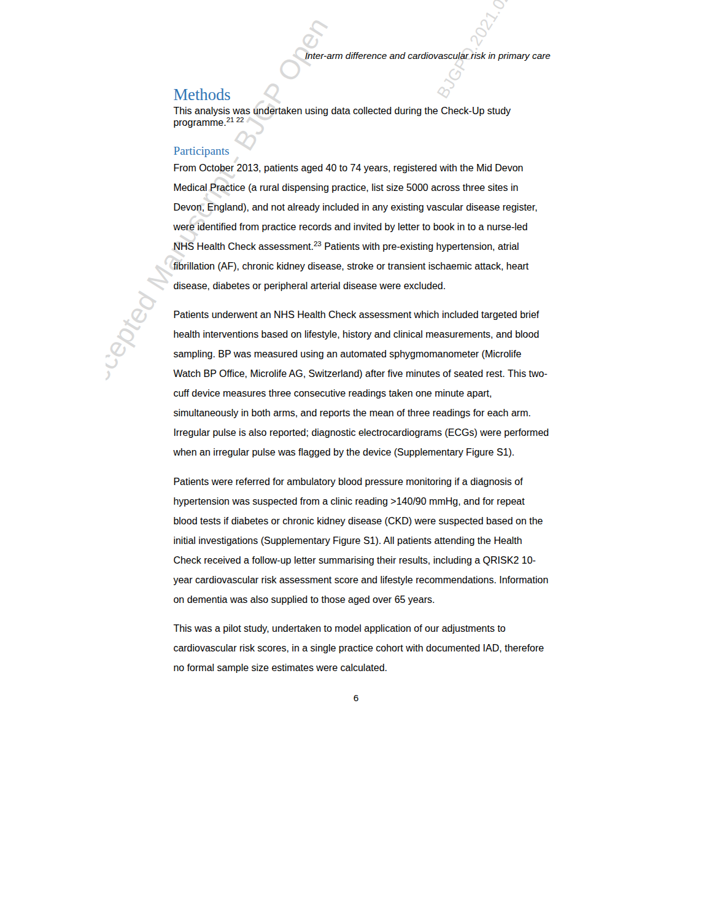Accepted Manuscript - BJGP Open
BJGPO.2021.0242
Inter-arm difference and cardiovascular risk in primary care
Methods
This analysis was undertaken using data collected during the Check-Up study programme.21 22
Participants
From October 2013, patients aged 40 to 74 years, registered with the Mid Devon Medical Practice (a rural dispensing practice, list size 5000 across three sites in Devon, England), and not already included in any existing vascular disease register, were identified from practice records and invited by letter to book in to a nurse-led NHS Health Check assessment.23 Patients with pre-existing hypertension, atrial fibrillation (AF), chronic kidney disease, stroke or transient ischaemic attack, heart disease, diabetes or peripheral arterial disease were excluded.
Patients underwent an NHS Health Check assessment which included targeted brief health interventions based on lifestyle, history and clinical measurements, and blood sampling. BP was measured using an automated sphygmomanometer (Microlife Watch BP Office, Microlife AG, Switzerland) after five minutes of seated rest. This two-cuff device measures three consecutive readings taken one minute apart, simultaneously in both arms, and reports the mean of three readings for each arm. Irregular pulse is also reported; diagnostic electrocardiograms (ECGs) were performed when an irregular pulse was flagged by the device (Supplementary Figure S1).
Patients were referred for ambulatory blood pressure monitoring if a diagnosis of hypertension was suspected from a clinic reading >140/90 mmHg, and for repeat blood tests if diabetes or chronic kidney disease (CKD) were suspected based on the initial investigations (Supplementary Figure S1). All patients attending the Health Check received a follow-up letter summarising their results, including a QRISK2 10-year cardiovascular risk assessment score and lifestyle recommendations. Information on dementia was also supplied to those aged over 65 years.
This was a pilot study, undertaken to model application of our adjustments to cardiovascular risk scores, in a single practice cohort with documented IAD, therefore no formal sample size estimates were calculated.
6